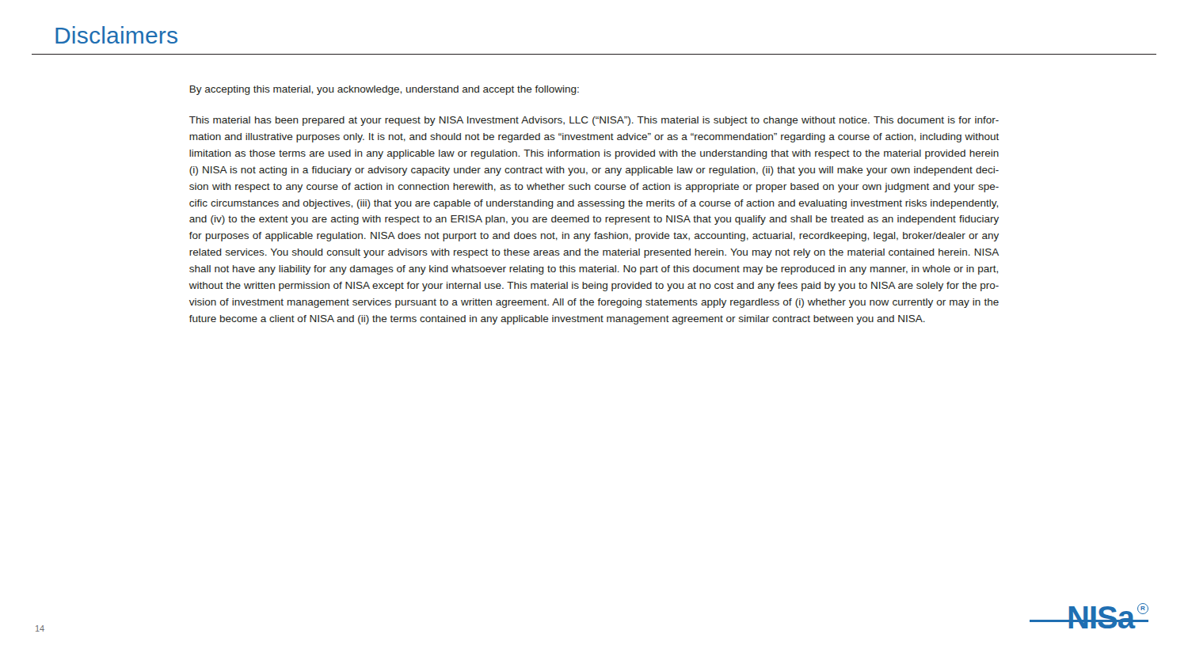Disclaimers
By accepting this material, you acknowledge, understand and accept the following:
This material has been prepared at your request by NISA Investment Advisors, LLC (“NISA”). This material is subject to change without notice. This document is for information and illustrative purposes only. It is not, and should not be regarded as “investment advice” or as a “recommendation” regarding a course of action, including without limitation as those terms are used in any applicable law or regulation. This information is provided with the understanding that with respect to the material provided herein (i) NISA is not acting in a fiduciary or advisory capacity under any contract with you, or any applicable law or regulation, (ii) that you will make your own independent decision with respect to any course of action in connection herewith, as to whether such course of action is appropriate or proper based on your own judgment and your specific circumstances and objectives, (iii) that you are capable of understanding and assessing the merits of a course of action and evaluating investment risks independently, and (iv) to the extent you are acting with respect to an ERISA plan, you are deemed to represent to NISA that you qualify and shall be treated as an independent fiduciary for purposes of applicable regulation. NISA does not purport to and does not, in any fashion, provide tax, accounting, actuarial, recordkeeping, legal, broker/dealer or any related services. You should consult your advisors with respect to these areas and the material presented herein. You may not rely on the material contained herein. NISA shall not have any liability for any damages of any kind whatsoever relating to this material. No part of this document may be reproduced in any manner, in whole or in part, without the written permission of NISA except for your internal use. This material is being provided to you at no cost and any fees paid by you to NISA are solely for the provision of investment management services pursuant to a written agreement. All of the foregoing statements apply regardless of (i) whether you now currently or may in the future become a client of NISA and (ii) the terms contained in any applicable investment management agreement or similar contract between you and NISA.
14
NISa